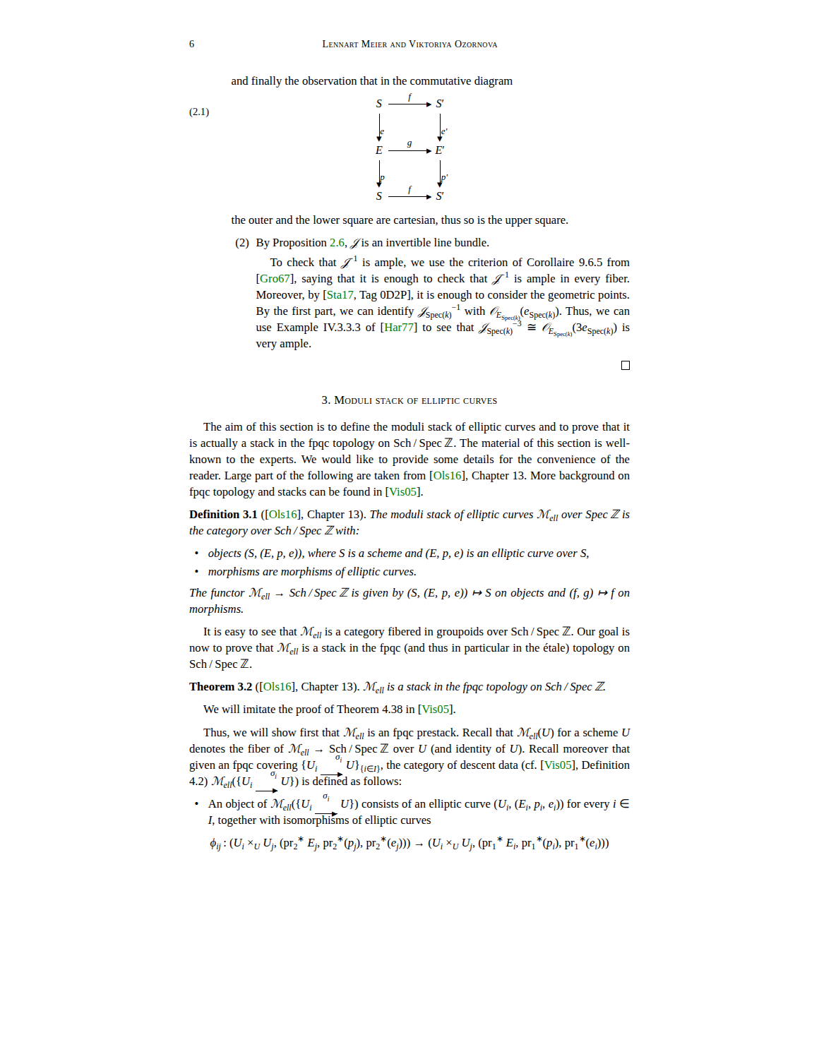6 Lennart Meier and Viktoriya Ozornova
and finally the observation that in the commutative diagram
(2.1)
| S | f ▸ | S ′ |
| ▾ e | | ▾ e′ |
| E | g ▸ | E ′ |
| ▾ p | | ▾ p′ |
| S | f ▸ | S ′ |
the outer and the lower square are cartesian, thus so is the upper square.
(2) By Proposition 2.6, 𝒥 is an invertible line bundle.
To check that 𝒥−1 is ample, we use the criterion of Corollaire 9.6.5 from [Gro67], saying that it is enough to check that 𝒥−1 is ample in every fiber. Moreover, by [Sta17, Tag 0D2P], it is enough to consider the geometric points. By the first part, we can identify 𝒥Spec(k)−1 with 𝒪ESpec(k)(eSpec(k)). Thus, we can use Example IV.3.3.3 of [Har77] to see that 𝒥Spec(k)−3 ≅ 𝒪ESpec(k)(3eSpec(k)) is very ample.
3. Moduli stack of elliptic curves
The aim of this section is to define the moduli stack of elliptic curves and to prove that it is actually a stack in the fpqc topology on Sch / Spec ℤ. The material of this section is well-known to the experts. We would like to provide some details for the convenience of the reader. Large part of the following are taken from [Ols16], Chapter 13. More background on fpqc topology and stacks can be found in [Vis05].
Definition 3.1 ([Ols16], Chapter 13). The moduli stack of elliptic curves ℳell over Spec ℤ is the category over Sch / Spec ℤ with:
objects (S, (E, p, e)), where S is a scheme and (E, p, e) is an elliptic curve over S,
morphisms are morphisms of elliptic curves.
The functor ℳell → Sch / Spec ℤ is given by (S, (E, p, e)) ↦ S on objects and (f, g) ↦ f on morphisms.
It is easy to see that ℳell is a category fibered in groupoids over Sch / Spec ℤ. Our goal is now to prove that ℳell is a stack in the fpqc (and thus in particular in the étale) topology on Sch / Spec ℤ.
Theorem 3.2 ([Ols16], Chapter 13). ℳell is a stack in the fpqc topology on Sch / Spec ℤ.
We will imitate the proof of Theorem 4.38 in [Vis05].
Thus, we will show first that ℳell is an fpqc prestack. Recall that ℳell(U) for a scheme U denotes the fiber of ℳell → Sch / Spec ℤ over U (and identity of U). Recall moreover that given an fpqc covering {Ui ▸σi U}{i∈I}, the category of descent data (cf. [Vis05], Definition 4.2) ℳell({Ui ▸σi U}) is defined as follows:
An object of ℳell({Ui ▸σi U}) consists of an elliptic curve (Ui, (Ei, pi, ei)) for every i ∈ I, together with isomorphisms of elliptic curves
ϕij : (Ui ×U Uj, (pr2∗ Ej, pr2∗(pj), pr2∗(ej))) → (Ui ×U Uj, (pr1∗ Ei, pr1∗(pi), pr1∗(ei)))